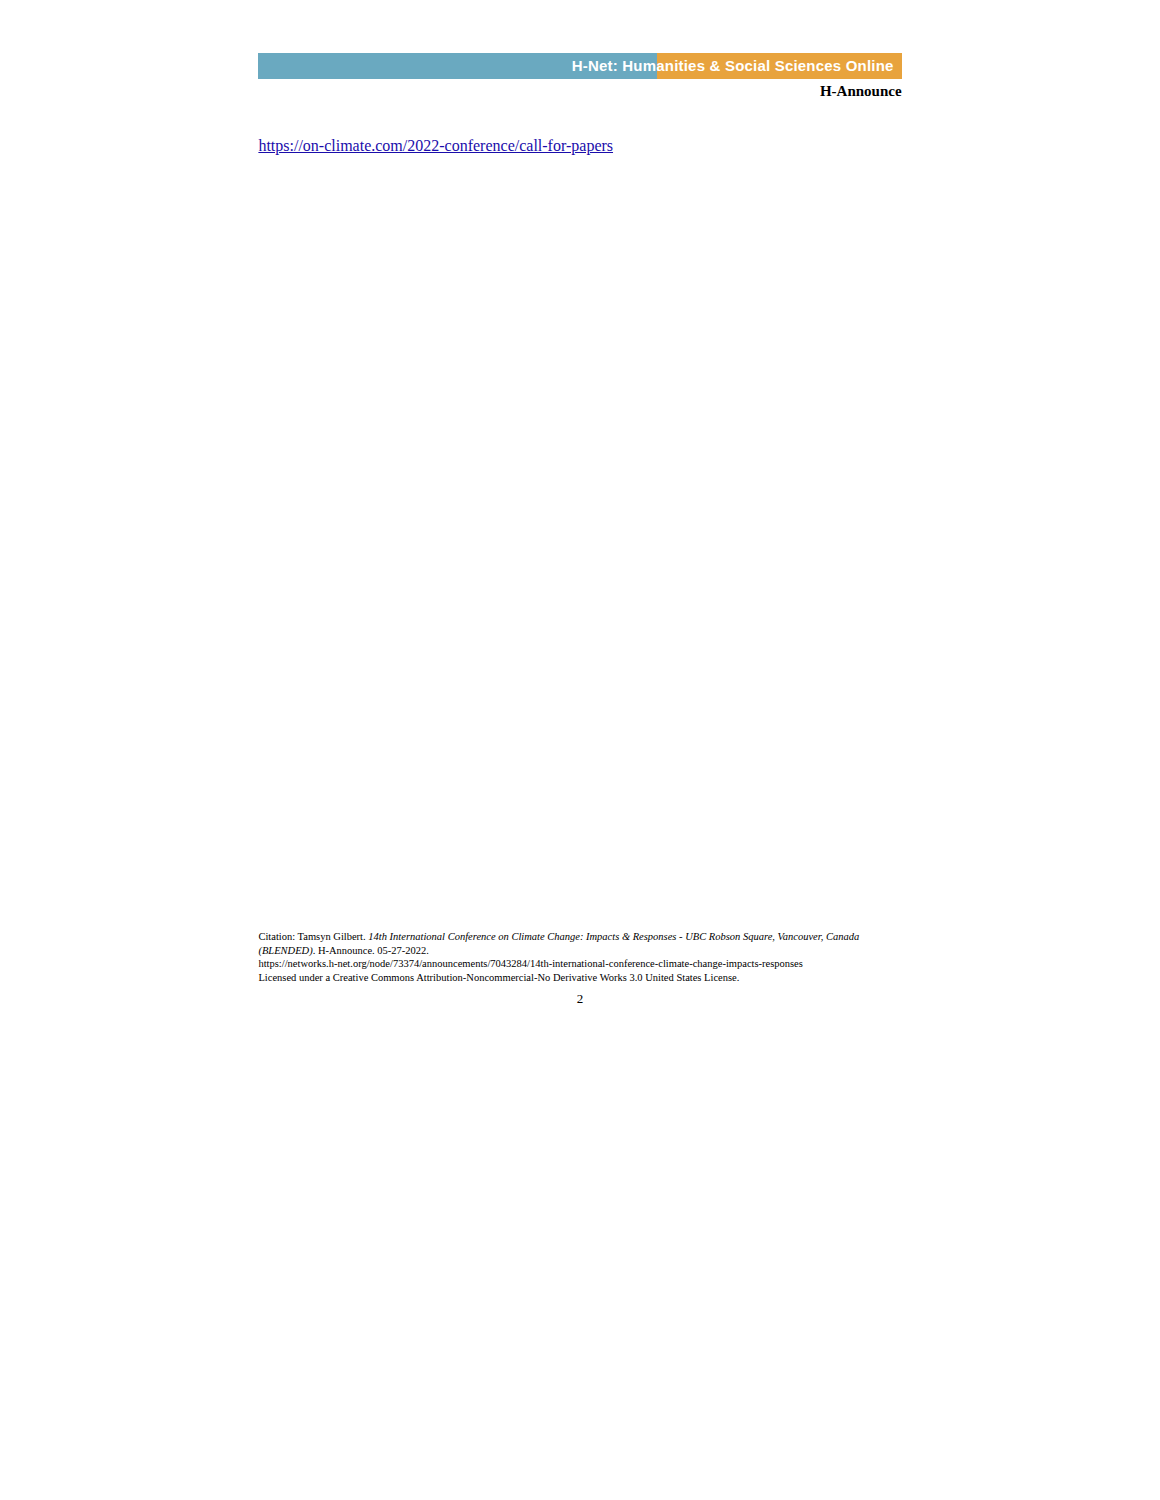H-Net: Humanities & Social Sciences Online
H-Announce
https://on-climate.com/2022-conference/call-for-papers
Citation: Tamsyn Gilbert. 14th International Conference on Climate Change: Impacts & Responses - UBC Robson Square, Vancouver, Canada (BLENDED). H-Announce. 05-27-2022.
https://networks.h-net.org/node/73374/announcements/7043284/14th-international-conference-climate-change-impacts-responses
Licensed under a Creative Commons Attribution-Noncommercial-No Derivative Works 3.0 United States License.
2